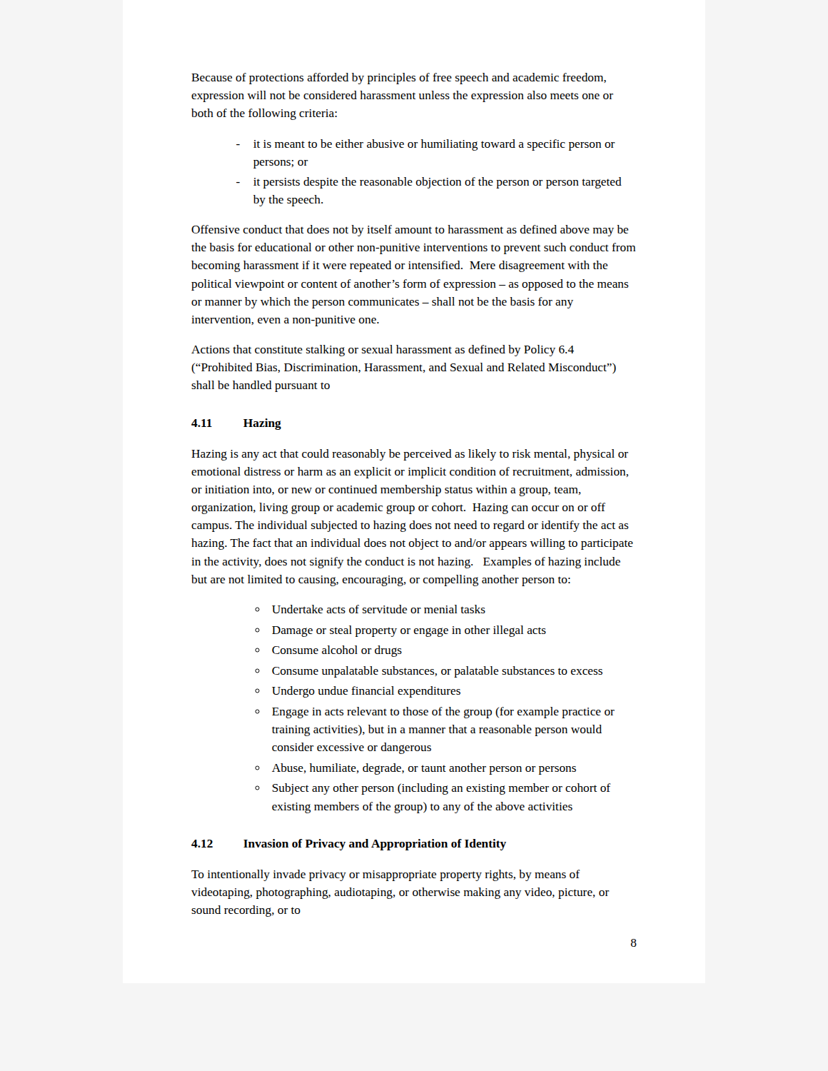Because of protections afforded by principles of free speech and academic freedom, expression will not be considered harassment unless the expression also meets one or both of the following criteria:
it is meant to be either abusive or humiliating toward a specific person or persons; or
it persists despite the reasonable objection of the person or person targeted by the speech.
Offensive conduct that does not by itself amount to harassment as defined above may be the basis for educational or other non-punitive interventions to prevent such conduct from becoming harassment if it were repeated or intensified. Mere disagreement with the political viewpoint or content of another’s form of expression – as opposed to the means or manner by which the person communicates – shall not be the basis for any intervention, even a non-punitive one.
Actions that constitute stalking or sexual harassment as defined by Policy 6.4 (“Prohibited Bias, Discrimination, Harassment, and Sexual and Related Misconduct”) shall be handled pursuant to
4.11 Hazing
Hazing is any act that could reasonably be perceived as likely to risk mental, physical or emotional distress or harm as an explicit or implicit condition of recruitment, admission, or initiation into, or new or continued membership status within a group, team, organization, living group or academic group or cohort. Hazing can occur on or off campus. The individual subjected to hazing does not need to regard or identify the act as hazing. The fact that an individual does not object to and/or appears willing to participate in the activity, does not signify the conduct is not hazing. Examples of hazing include but are not limited to causing, encouraging, or compelling another person to:
Undertake acts of servitude or menial tasks
Damage or steal property or engage in other illegal acts
Consume alcohol or drugs
Consume unpalatable substances, or palatable substances to excess
Undergo undue financial expenditures
Engage in acts relevant to those of the group (for example practice or training activities), but in a manner that a reasonable person would consider excessive or dangerous
Abuse, humiliate, degrade, or taunt another person or persons
Subject any other person (including an existing member or cohort of existing members of the group) to any of the above activities
4.12 Invasion of Privacy and Appropriation of Identity
To intentionally invade privacy or misappropriate property rights, by means of videotaping, photographing, audiotaping, or otherwise making any video, picture, or sound recording, or to
8